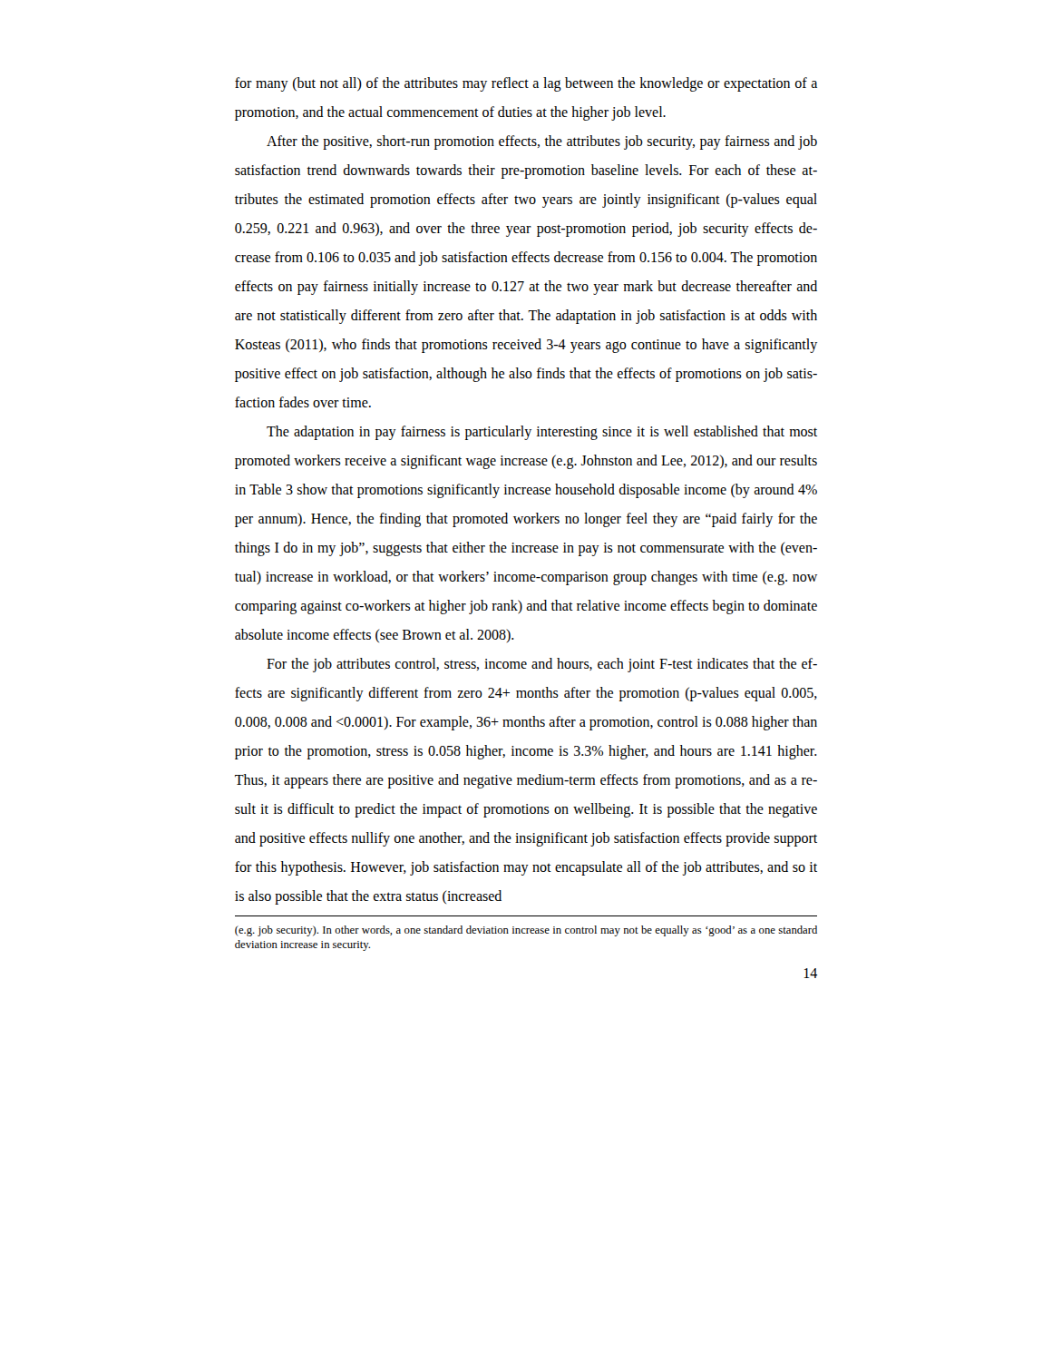for many (but not all) of the attributes may reflect a lag between the knowledge or expectation of a promotion, and the actual commencement of duties at the higher job level.
After the positive, short-run promotion effects, the attributes job security, pay fairness and job satisfaction trend downwards towards their pre-promotion baseline levels. For each of these attributes the estimated promotion effects after two years are jointly insignificant (p-values equal 0.259, 0.221 and 0.963), and over the three year post-promotion period, job security effects decrease from 0.106 to 0.035 and job satisfaction effects decrease from 0.156 to 0.004. The promotion effects on pay fairness initially increase to 0.127 at the two year mark but decrease thereafter and are not statistically different from zero after that. The adaptation in job satisfaction is at odds with Kosteas (2011), who finds that promotions received 3-4 years ago continue to have a significantly positive effect on job satisfaction, although he also finds that the effects of promotions on job satisfaction fades over time.
The adaptation in pay fairness is particularly interesting since it is well established that most promoted workers receive a significant wage increase (e.g. Johnston and Lee, 2012), and our results in Table 3 show that promotions significantly increase household disposable income (by around 4% per annum). Hence, the finding that promoted workers no longer feel they are “paid fairly for the things I do in my job”, suggests that either the increase in pay is not commensurate with the (eventual) increase in workload, or that workers’ income-comparison group changes with time (e.g. now comparing against co-workers at higher job rank) and that relative income effects begin to dominate absolute income effects (see Brown et al. 2008).
For the job attributes control, stress, income and hours, each joint F-test indicates that the effects are significantly different from zero 24+ months after the promotion (p-values equal 0.005, 0.008, 0.008 and <0.0001). For example, 36+ months after a promotion, control is 0.088 higher than prior to the promotion, stress is 0.058 higher, income is 3.3% higher, and hours are 1.141 higher. Thus, it appears there are positive and negative medium-term effects from promotions, and as a result it is difficult to predict the impact of promotions on wellbeing. It is possible that the negative and positive effects nullify one another, and the insignificant job satisfaction effects provide support for this hypothesis. However, job satisfaction may not encapsulate all of the job attributes, and so it is also possible that the extra status (increased
(e.g. job security). In other words, a one standard deviation increase in control may not be equally as ‘good’ as a one standard deviation increase in security.
14